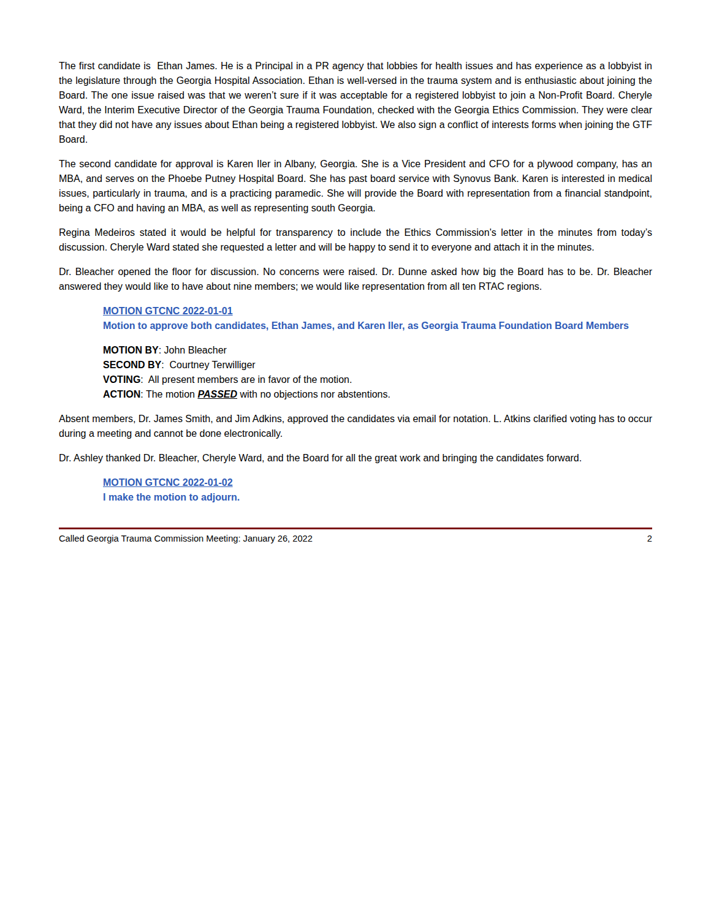The first candidate is Ethan James. He is a Principal in a PR agency that lobbies for health issues and has experience as a lobbyist in the legislature through the Georgia Hospital Association. Ethan is well-versed in the trauma system and is enthusiastic about joining the Board. The one issue raised was that we weren’t sure if it was acceptable for a registered lobbyist to join a Non-Profit Board. Cheryle Ward, the Interim Executive Director of the Georgia Trauma Foundation, checked with the Georgia Ethics Commission. They were clear that they did not have any issues about Ethan being a registered lobbyist. We also sign a conflict of interests forms when joining the GTF Board.
The second candidate for approval is Karen Iler in Albany, Georgia. She is a Vice President and CFO for a plywood company, has an MBA, and serves on the Phoebe Putney Hospital Board. She has past board service with Synovus Bank. Karen is interested in medical issues, particularly in trauma, and is a practicing paramedic. She will provide the Board with representation from a financial standpoint, being a CFO and having an MBA, as well as representing south Georgia.
Regina Medeiros stated it would be helpful for transparency to include the Ethics Commission's letter in the minutes from today’s discussion. Cheryle Ward stated she requested a letter and will be happy to send it to everyone and attach it in the minutes.
Dr. Bleacher opened the floor for discussion. No concerns were raised. Dr. Dunne asked how big the Board has to be. Dr. Bleacher answered they would like to have about nine members; we would like representation from all ten RTAC regions.
MOTION GTCNC 2022-01-01
Motion to approve both candidates, Ethan James, and Karen Iler, as Georgia Trauma Foundation Board Members
MOTION BY: John Bleacher
SECOND BY: Courtney Terwilliger
VOTING: All present members are in favor of the motion.
ACTION: The motion PASSED with no objections nor abstentions.
Absent members, Dr. James Smith, and Jim Adkins, approved the candidates via email for notation. L. Atkins clarified voting has to occur during a meeting and cannot be done electronically.
Dr. Ashley thanked Dr. Bleacher, Cheryle Ward, and the Board for all the great work and bringing the candidates forward.
MOTION GTCNC 2022-01-02
I make the motion to adjourn.
Called Georgia Trauma Commission Meeting: January 26, 2022 2